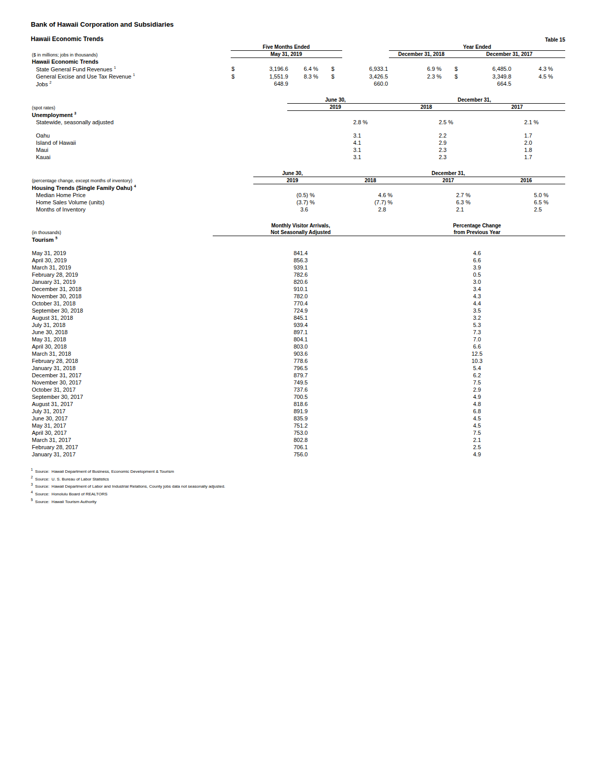Bank of Hawaii Corporation and Subsidiaries
Hawaii Economic Trends Table 15
| | Five Months Ended | | Year Ended |
| ($ in millions; jobs in thousands) | May 31, 2019 | | December 31, 2018 | December 31, 2017 |
| Hawaii Economic Trends | |
| State General Fund Revenues 1 | $ | 3,196.6 | 6.4 | % | $ | 6,933.1 | | 6.9 | % | $ | 6,485.0 | 4.3 | % |
| General Excise and Use Tax Revenue 1 | $ | 1,551.9 | 8.3 | % | $ | 3,426.5 | | 2.3 | % | $ | 3,349.8 | 4.5 | % |
| Jobs 2 | | 648.9 | | | | 660.0 | | | | | 664.5 | | |
| | June 30, | December 31, |
| (spot rates) | 2019 | 2018 | 2017 |
| Unemployment 3 | |
| Statewide, seasonally adjusted | 2.8 | % | 2.5 | % | 2.1 | % |
| Oahu | 3.1 | | 2.2 | | 1.7 | |
| Island of Hawaii | 4.1 | | 2.9 | | 2.0 | |
| Maui | 3.1 | | 2.3 | | 1.8 | |
| Kauai | 3.1 | | 2.3 | | 1.7 | |
| | June 30, | December 31, |
| (percentage change, except months of inventory) | 2019 | 2018 | 2017 | 2016 |
| Housing Trends (Single Family Oahu) 4 | |
| Median Home Price | (0.5) | % | 4.6 | % | 2.7 | % | 5.0 | % |
| Home Sales Volume (units) | (3.7) | % | (7.7) | % | 6.3 | % | 6.5 | % |
| Months of Inventory | 3.6 | | 2.8 | | 2.1 | | 2.5 | |
| | Monthly Visitor Arrivals, | Percentage Change |
| (in thousands) | Not Seasonally Adjusted | from Previous Year |
| Tourism 5 | | |
| May 31, 2019 | 841.4 | 4.6 |
| April 30, 2019 | 856.3 | 6.6 |
| March 31, 2019 | 939.1 | 3.9 |
| February 28, 2019 | 782.6 | 0.5 |
| January 31, 2019 | 820.6 | 3.0 |
| December 31, 2018 | 910.1 | 3.4 |
| November 30, 2018 | 782.0 | 4.3 |
| October 31, 2018 | 770.4 | 4.4 |
| September 30, 2018 | 724.9 | 3.5 |
| August 31, 2018 | 845.1 | 3.2 |
| July 31, 2018 | 939.4 | 5.3 |
| June 30, 2018 | 897.1 | 7.3 |
| May 31, 2018 | 804.1 | 7.0 |
| April 30, 2018 | 803.0 | 6.6 |
| March 31, 2018 | 903.6 | 12.5 |
| February 28, 2018 | 778.6 | 10.3 |
| January 31, 2018 | 796.5 | 5.4 |
| December 31, 2017 | 879.7 | 6.2 |
| November 30, 2017 | 749.5 | 7.5 |
| October 31, 2017 | 737.6 | 2.9 |
| September 30, 2017 | 700.5 | 4.9 |
| August 31, 2017 | 818.6 | 4.8 |
| July 31, 2017 | 891.9 | 6.8 |
| June 30, 2017 | 835.9 | 4.5 |
| May 31, 2017 | 751.2 | 4.5 |
| April 30, 2017 | 753.0 | 7.5 |
| March 31, 2017 | 802.8 | 2.1 |
| February 28, 2017 | 706.1 | 2.5 |
| January 31, 2017 | 756.0 | 4.9 |
1 Source: Hawaii Department of Business, Economic Development & Tourism
2 Source: U. S. Bureau of Labor Statistics
3 Source: Hawaii Department of Labor and Industrial Relations, County jobs data not seasonally adjusted.
4 Source: Honolulu Board of REALTORS
5 Source: Hawaii Tourism Authority